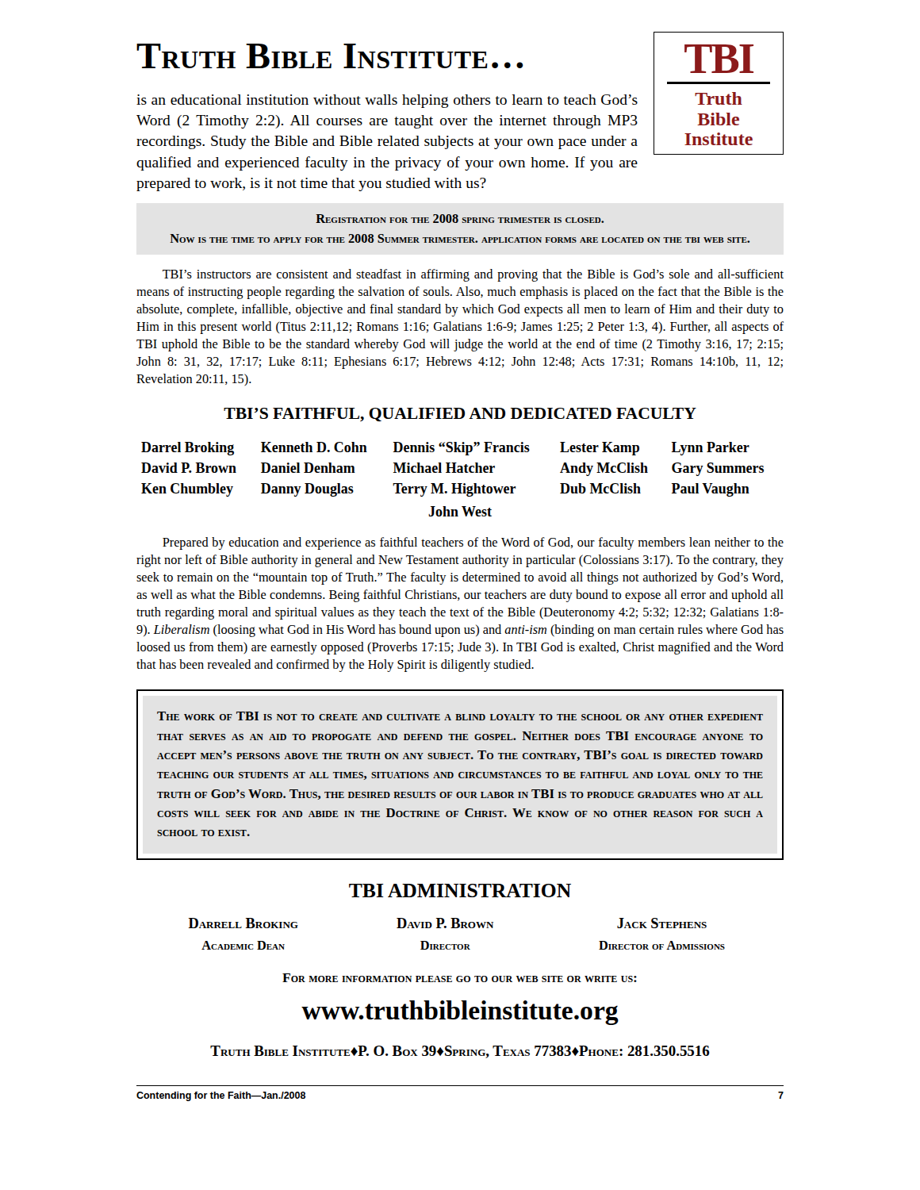TBI
Truth
Bible
Institute
Truth Bible Institute…
is an educational institution without walls helping others to learn to teach God’s Word (2 Timothy 2:2). All courses are taught over the internet through MP3 recordings. Study the Bible and Bible related subjects at your own pace under a qualified and experienced faculty in the privacy of your own home. If you are prepared to work, is it not time that you studied with us?
Registration for the 2008 spring trimester is closed.
Now is the time to apply for the 2008 Summer trimester. application forms are located on the tbi web site.
TBI’s instructors are consistent and steadfast in affirming and proving that the Bible is God’s sole and all-sufficient means of instructing people regarding the salvation of souls. Also, much emphasis is placed on the fact that the Bible is the absolute, complete, infallible, objective and final standard by which God expects all men to learn of Him and their duty to Him in this present world (Titus 2:11,12; Romans 1:16; Galatians 1:6-9; James 1:25; 2 Peter 1:3, 4). Further, all aspects of TBI uphold the Bible to be the standard whereby God will judge the world at the end of time (2 Timothy 3:16, 17; 2:15; John 8: 31, 32, 17:17; Luke 8:11; Ephesians 6:17; Hebrews 4:12; John 12:48; Acts 17:31; Romans 14:10b, 11, 12; Revelation 20:11, 15).
TBI’S FAITHFUL, QUALIFIED AND DEDICATED FACULTY
| Darrel Broking | Kenneth D. Cohn | Dennis “Skip” Francis | Lester Kamp | Lynn Parker |
| David P. Brown | Daniel Denham | Michael Hatcher | Andy McClish | Gary Summers |
| Ken Chumbley | Danny Douglas | Terry M. Hightower | Dub McClish | Paul Vaughn |
John West
Prepared by education and experience as faithful teachers of the Word of God, our faculty members lean neither to the right nor left of Bible authority in general and New Testament authority in particular (Colossians 3:17). To the contrary, they seek to remain on the “mountain top of Truth.” The faculty is determined to avoid all things not authorized by God’s Word, as well as what the Bible condemns. Being faithful Christians, our teachers are duty bound to expose all error and uphold all truth regarding moral and spiritual values as they teach the text of the Bible (Deuteronomy 4:2; 5:32; 12:32; Galatians 1:8-9). Liberalism (loosing what God in His Word has bound upon us) and anti-ism (binding on man certain rules where God has loosed us from them) are earnestly opposed (Proverbs 17:15; Jude 3). In TBI God is exalted, Christ magnified and the Word that has been revealed and confirmed by the Holy Spirit is diligently studied.
The work of TBI is not to create and cultivate a blind loyalty to the school or any other expedient that serves as an aid to propogate and defend the gospel. Neither does TBI encourage anyone to accept men’s persons above the truth on any subject. To the contrary, TBI’s goal is directed toward teaching our students at all times, situations and circumstances to be faithful and loyal only to the truth of God’s Word. Thus, the desired results of our labor in TBI is to produce graduates who at all costs will seek for and abide in the Doctrine of Christ. We know of no other reason for such a school to exist.
TBI ADMINISTRATION
| Darrell Broking | David P. Brown | Jack Stephens |
| Academic Dean | Director | Director of Admissions |
For more information please go to our web site or write us:
www.truthbibleinstitute.org
Truth Bible Institute♦P. O. Box 39♦Spring, Texas 77383♦Phone: 281.350.5516
Contending for the Faith—Jan./2008 7